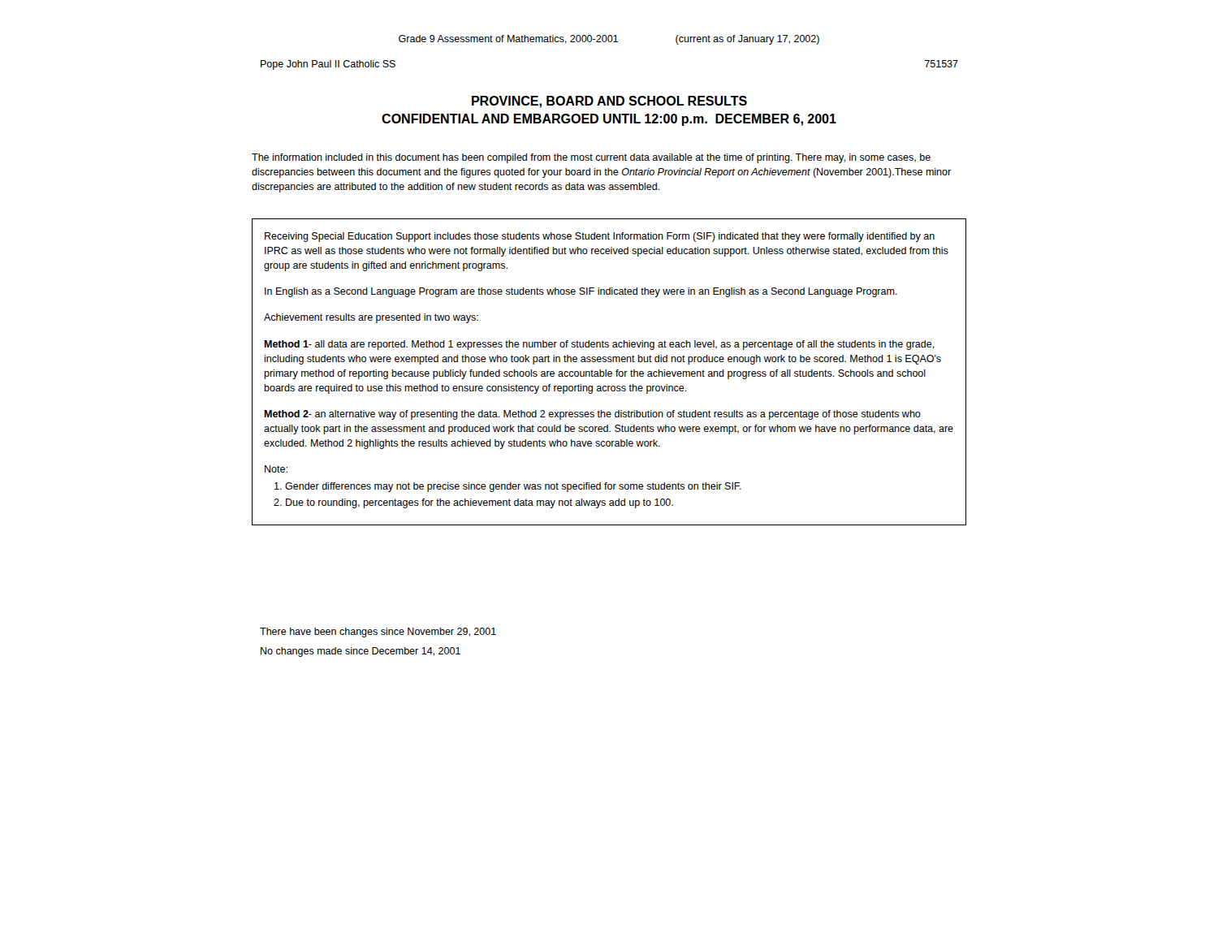Grade 9 Assessment of Mathematics, 2000-2001 (current as of January 17, 2002)
Pope John Paul II Catholic SS 751537
PROVINCE, BOARD AND SCHOOL RESULTS CONFIDENTIAL AND EMBARGOED UNTIL 12:00 p.m. DECEMBER 6, 2001
The information included in this document has been compiled from the most current data available at the time of printing. There may, in some cases, be discrepancies between this document and the figures quoted for your board in the Ontario Provincial Report on Achievement (November 2001).These minor discrepancies are attributed to the addition of new student records as data was assembled.
Receiving Special Education Support includes those students whose Student Information Form (SIF) indicated that they were formally identified by an IPRC as well as those students who were not formally identified but who received special education support. Unless otherwise stated, excluded from this group are students in gifted and enrichment programs.
In English as a Second Language Program are those students whose SIF indicated they were in an English as a Second Language Program.
Achievement results are presented in two ways:
Method 1- all data are reported. Method 1 expresses the number of students achieving at each level, as a percentage of all the students in the grade, including students who were exempted and those who took part in the assessment but did not produce enough work to be scored. Method 1 is EQAO's primary method of reporting because publicly funded schools are accountable for the achievement and progress of all students. Schools and school boards are required to use this method to ensure consistency of reporting across the province.
Method 2- an alternative way of presenting the data. Method 2 expresses the distribution of student results as a percentage of those students who actually took part in the assessment and produced work that could be scored. Students who were exempt, or for whom we have no performance data, are excluded. Method 2 highlights the results achieved by students who have scorable work.
Note:
Gender differences may not be precise since gender was not specified for some students on their SIF.
Due to rounding, percentages for the achievement data may not always add up to 100.
There have been changes since November 29, 2001
No changes made since December 14, 2001